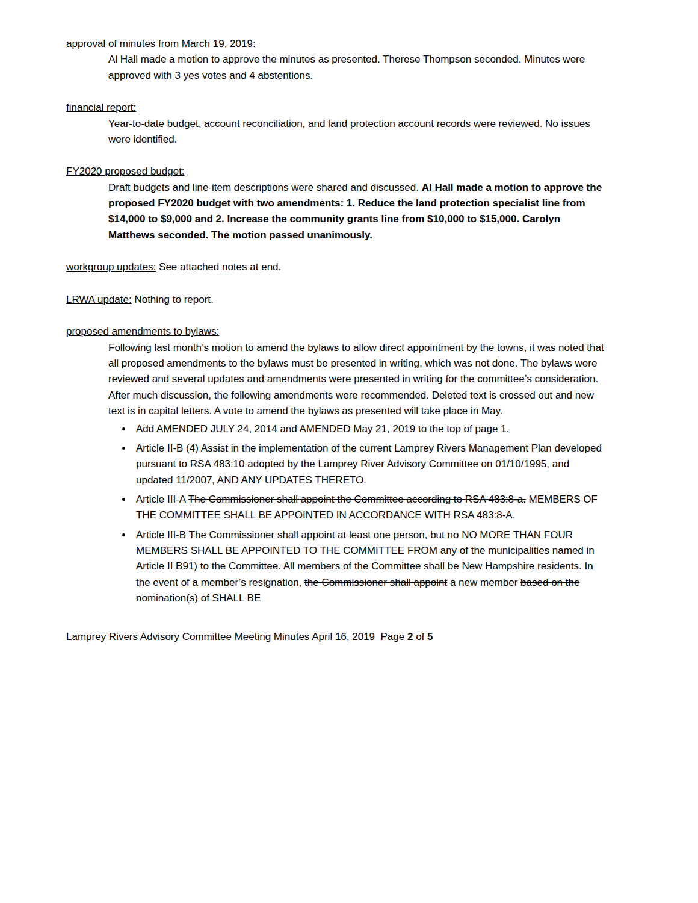approval of minutes from March 19, 2019:
Al Hall made a motion to approve the minutes as presented. Therese Thompson seconded. Minutes were approved with 3 yes votes and 4 abstentions.
financial report:
Year-to-date budget, account reconciliation, and land protection account records were reviewed. No issues were identified.
FY2020 proposed budget:
Draft budgets and line-item descriptions were shared and discussed. Al Hall made a motion to approve the proposed FY2020 budget with two amendments: 1. Reduce the land protection specialist line from $14,000 to $9,000 and 2. Increase the community grants line from $10,000 to $15,000. Carolyn Matthews seconded. The motion passed unanimously.
workgroup updates: See attached notes at end.
LRWA update: Nothing to report.
proposed amendments to bylaws:
Following last month’s motion to amend the bylaws to allow direct appointment by the towns, it was noted that all proposed amendments to the bylaws must be presented in writing, which was not done. The bylaws were reviewed and several updates and amendments were presented in writing for the committee’s consideration. After much discussion, the following amendments were recommended. Deleted text is crossed out and new text is in capital letters. A vote to amend the bylaws as presented will take place in May.
Add AMENDED JULY 24, 2014 and AMENDED May 21, 2019 to the top of page 1.
Article II-B (4) Assist in the implementation of the current Lamprey Rivers Management Plan developed pursuant to RSA 483:10 adopted by the Lamprey River Advisory Committee on 01/10/1995, and updated 11/2007, AND ANY UPDATES THERETO.
Article III-A The Commissioner shall appoint the Committee according to RSA 483:8-a. MEMBERS OF THE COMMITTEE SHALL BE APPOINTED IN ACCORDANCE WITH RSA 483:8-A.
Article III-B The Commissioner shall appoint at least one person, but no NO MORE THAN FOUR MEMBERS SHALL BE APPOINTED TO THE COMMITTEE FROM any of the municipalities named in Article II B91) to the Committee. All members of the Committee shall be New Hampshire residents. In the event of a member’s resignation, the Commissioner shall appoint a new member based on the nomination(s) of SHALL BE
Lamprey Rivers Advisory Committee Meeting Minutes April 16, 2019 Page 2 of 5